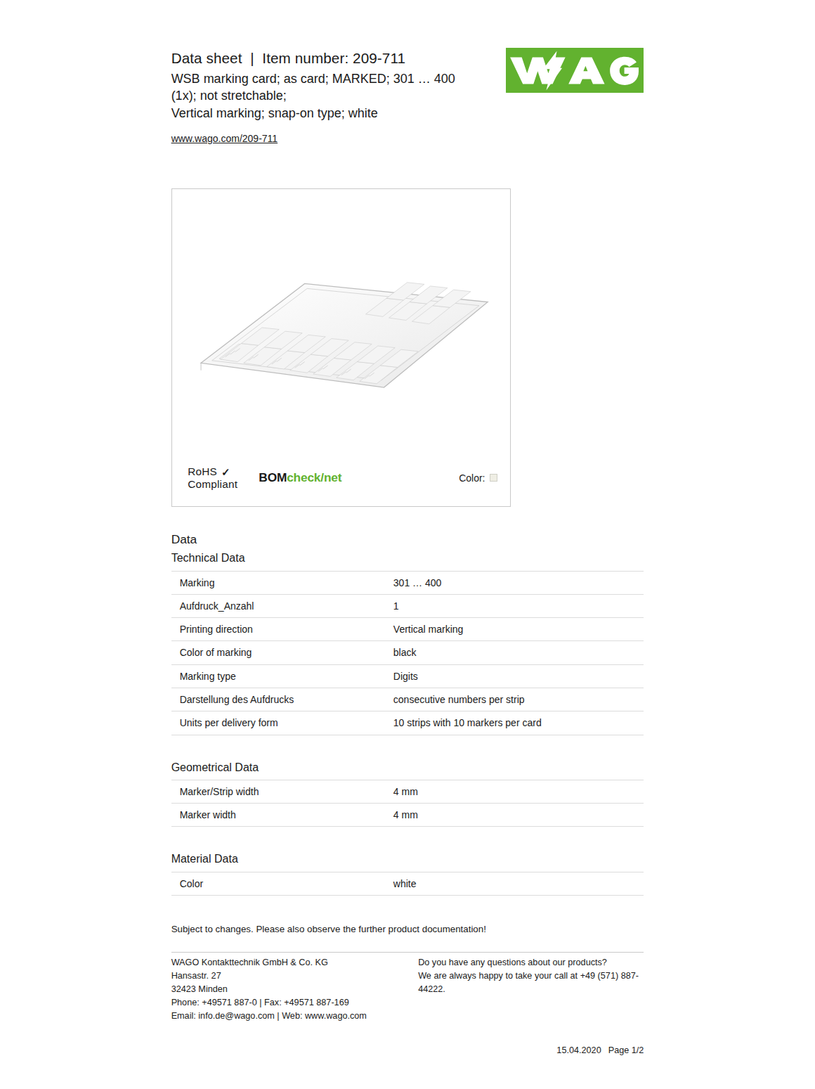Data sheet | Item number: 209-711
WSB marking card; as card; MARKED; 301 … 400 (1x); not stretchable;
Vertical marking; snap-on type; white
www.wago.com/209-711
RoHS✓
Compliant
BOMcheck/net
Color:
Data
Technical Data
| Marking | 301 … 400 |
| Aufdruck_Anzahl | 1 |
| Printing direction | Vertical marking |
| Color of marking | black |
| Marking type | Digits |
| Darstellung des Aufdrucks | consecutive numbers per strip |
| Units per delivery form | 10 strips with 10 markers per card |
Geometrical Data
| Marker/Strip width | 4 mm |
| Marker width | 4 mm |
Material Data
| Color | white |
Subject to changes. Please also observe the further product documentation!
WAGO Kontakttechnik GmbH & Co. KG
Hansastr. 27
32423 Minden
Phone: +49571 887-0 | Fax: +49571 887-169
Email: info.de@wago.com | Web: www.wago.com
Do you have any questions about our products?
We are always happy to take your call at +49 (571) 887-44222.
15.04.2020 Page 1/2